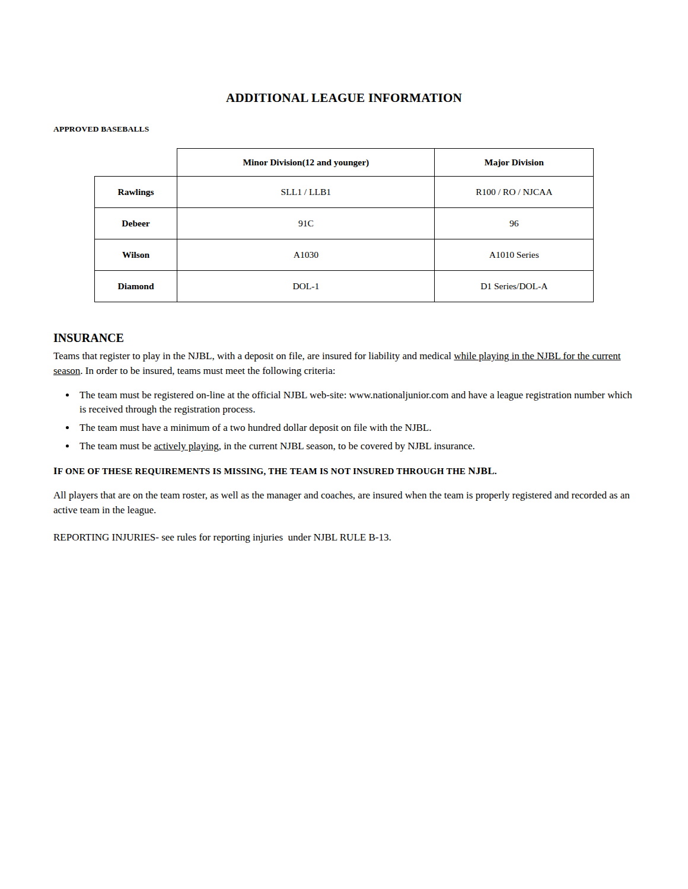ADDITIONAL LEAGUE INFORMATION
APPROVED BASEBALLS
| | Minor Division(12 and younger) | Major Division |
| --- | --- | --- |
| Rawlings | SLL1 / LLB1 | R100 / RO / NJCAA |
| Debeer | 91C | 96 |
| Wilson | A1030 | A1010 Series |
| Diamond | DOL-1 | D1 Series/DOL-A |
INSURANCE
Teams that register to play in the NJBL, with a deposit on file, are insured for liability and medical while playing in the NJBL for the current season. In order to be insured, teams must meet the following criteria:
The team must be registered on-line at the official NJBL web-site: www.nationaljunior.com and have a league registration number which is received through the registration process.
The team must have a minimum of a two hundred dollar deposit on file with the NJBL.
The team must be actively playing, in the current NJBL season, to be covered by NJBL insurance.
IF ONE OF THESE REQUIREMENTS IS MISSING, THE TEAM IS NOT INSURED THROUGH THE NJBL.
All players that are on the team roster, as well as the manager and coaches, are insured when the team is properly registered and recorded as an active team in the league.
REPORTING INJURIES- see rules for reporting injuries under NJBL RULE B-13.